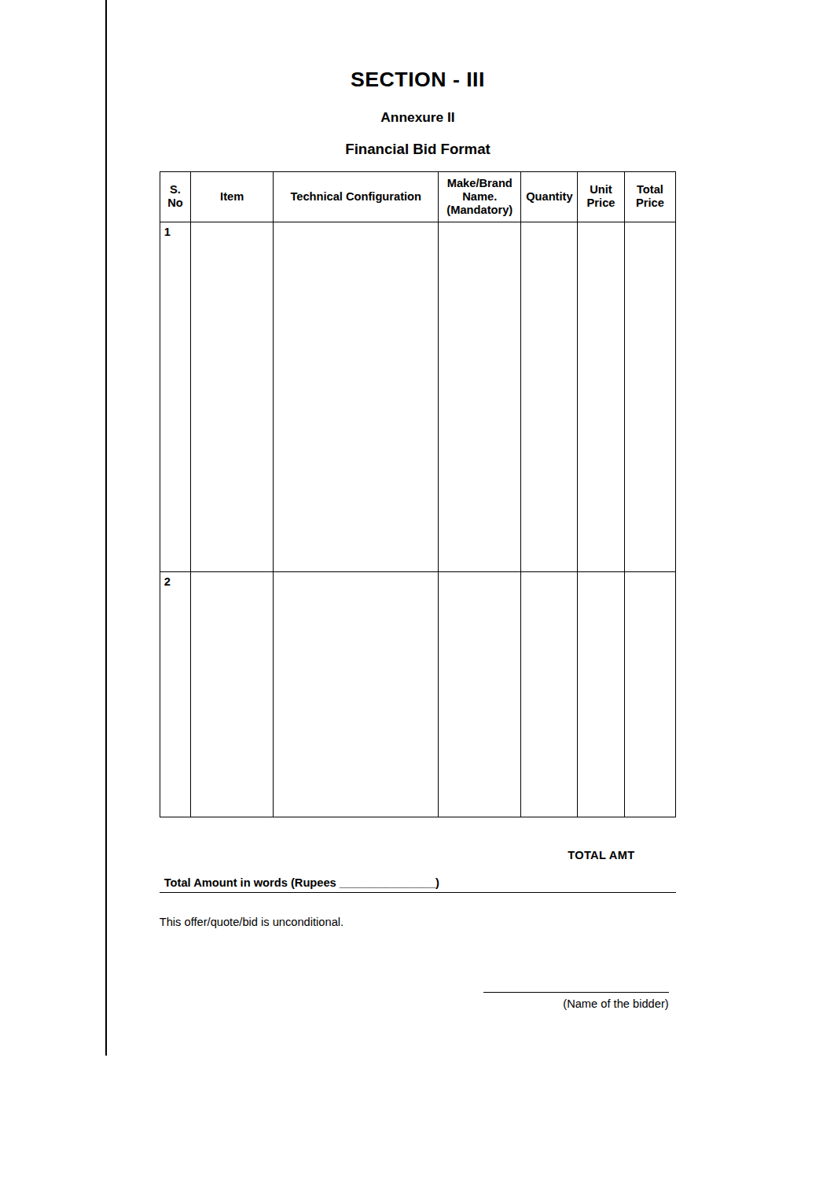SECTION - III
Annexure II
Financial Bid Format
| S. No | Item | Technical Configuration | Make/Brand Name. (Mandatory) | Quantity | Unit Price | Total Price |
| --- | --- | --- | --- | --- | --- | --- |
| 1 | | | | | | |
| 2 | | | | | | |
TOTAL AMT
Total Amount in words (Rupees _______________)
This offer/quote/bid is unconditional.
(Name of the bidder)